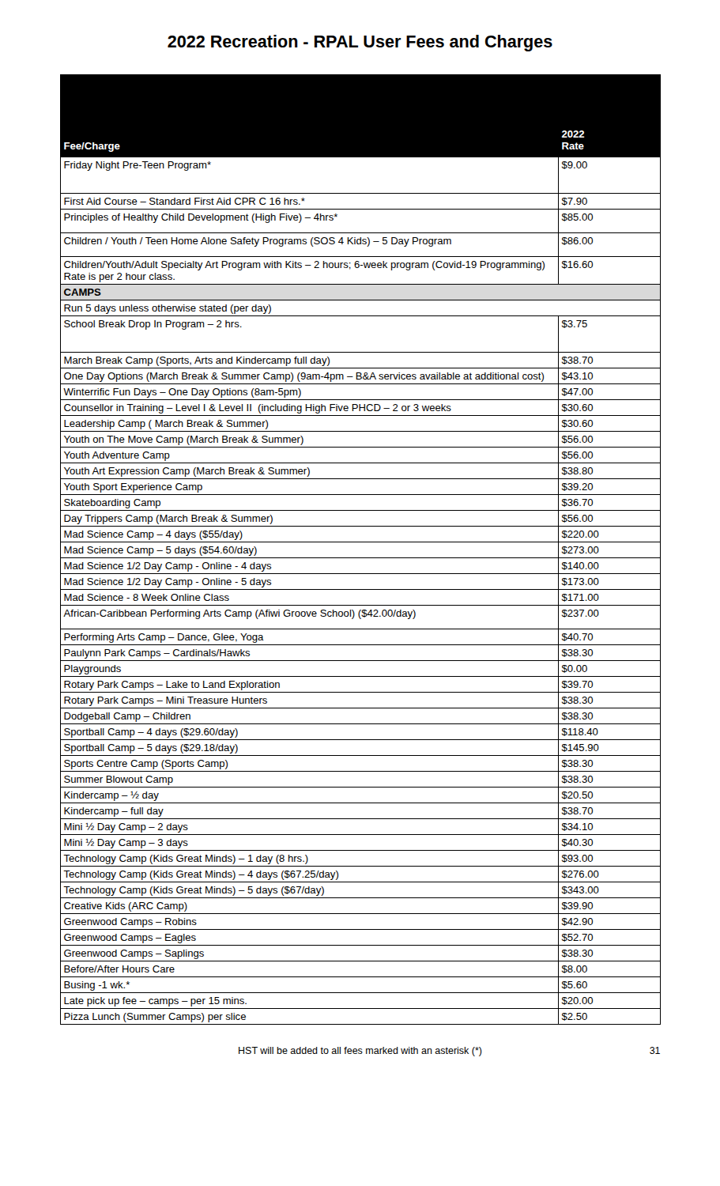2022 Recreation - RPAL User Fees and Charges
| Fee/Charge | 2022 Rate |
| --- | --- |
| Friday Night Pre-Teen Program* | $9.00 |
| First Aid Course – Standard First Aid CPR C 16 hrs.* | $7.90 |
| Principles of Healthy Child Development (High Five) – 4hrs* | $85.00 |
| Children / Youth / Teen Home Alone Safety Programs (SOS 4 Kids) – 5 Day Program | $86.00 |
| Children/Youth/Adult Specialty Art Program with Kits – 2 hours; 6-week program (Covid-19 Programming) Rate is per 2 hour class. | $16.60 |
| CAMPS |
| Run 5 days unless otherwise stated (per day) |
| School Break Drop In Program – 2 hrs. | $3.75 |
| March Break Camp (Sports, Arts and Kindercamp full day) | $38.70 |
| One Day Options (March Break & Summer Camp) (9am-4pm – B&A services available at additional cost) | $43.10 |
| Winterrific Fun Days – One Day Options (8am-5pm) | $47.00 |
| Counsellor in Training – Level I & Level II (including High Five PHCD – 2 or 3 weeks | $30.60 |
| Leadership Camp ( March Break & Summer) | $30.60 |
| Youth on The Move Camp (March Break & Summer) | $56.00 |
| Youth Adventure Camp | $56.00 |
| Youth Art Expression Camp (March Break & Summer) | $38.80 |
| Youth Sport Experience Camp | $39.20 |
| Skateboarding Camp | $36.70 |
| Day Trippers Camp (March Break & Summer) | $56.00 |
| Mad Science Camp – 4 days ($55/day) | $220.00 |
| Mad Science Camp – 5 days ($54.60/day) | $273.00 |
| Mad Science 1/2 Day Camp - Online - 4 days | $140.00 |
| Mad Science 1/2 Day Camp - Online - 5 days | $173.00 |
| Mad Science - 8 Week Online Class | $171.00 |
| African-Caribbean Performing Arts Camp (Afiwi Groove School) ($42.00/day) | $237.00 |
| Performing Arts Camp – Dance, Glee, Yoga | $40.70 |
| Paulynn Park Camps – Cardinals/Hawks | $38.30 |
| Playgrounds | $0.00 |
| Rotary Park Camps – Lake to Land Exploration | $39.70 |
| Rotary Park Camps – Mini Treasure Hunters | $38.30 |
| Dodgeball Camp – Children | $38.30 |
| Sportball Camp – 4 days ($29.60/day) | $118.40 |
| Sportball Camp – 5 days ($29.18/day) | $145.90 |
| Sports Centre Camp (Sports Camp) | $38.30 |
| Summer Blowout Camp | $38.30 |
| Kindercamp – ½ day | $20.50 |
| Kindercamp – full day | $38.70 |
| Mini ½ Day Camp – 2 days | $34.10 |
| Mini ½ Day Camp – 3 days | $40.30 |
| Technology Camp (Kids Great Minds) – 1 day (8 hrs.) | $93.00 |
| Technology Camp (Kids Great Minds) – 4 days ($67.25/day) | $276.00 |
| Technology Camp (Kids Great Minds) – 5 days ($67/day) | $343.00 |
| Creative Kids (ARC Camp) | $39.90 |
| Greenwood Camps – Robins | $42.90 |
| Greenwood Camps – Eagles | $52.70 |
| Greenwood Camps – Saplings | $38.30 |
| Before/After Hours Care | $8.00 |
| Busing -1 wk.* | $5.60 |
| Late pick up fee – camps – per 15 mins. | $20.00 |
| Pizza Lunch (Summer Camps) per slice | $2.50 |
HST will be added to all fees marked with an asterisk (*) 31